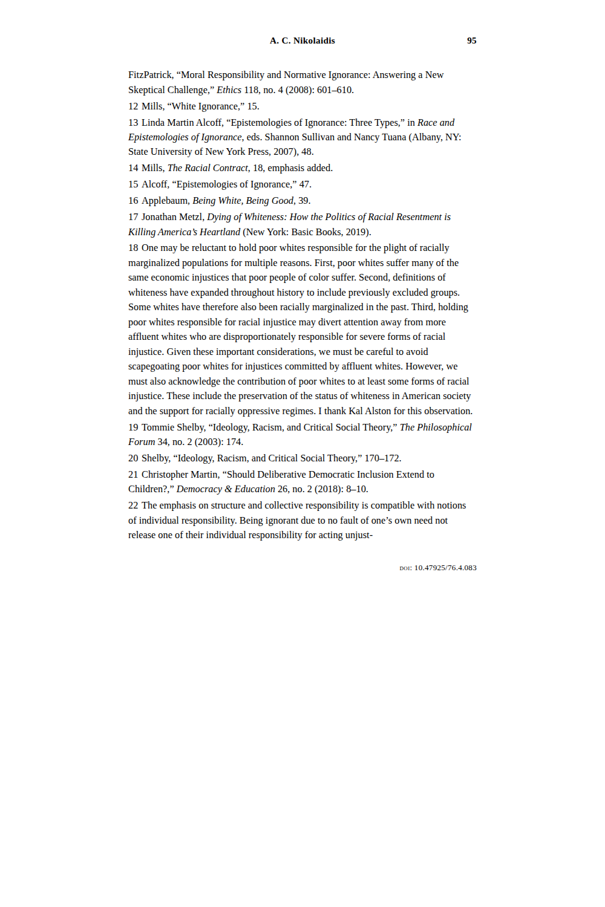A. C. Nikolaidis 95
FitzPatrick, “Moral Responsibility and Normative Ignorance: Answering a New Skeptical Challenge,” Ethics 118, no. 4 (2008): 601–610.
12 Mills, “White Ignorance,” 15.
13 Linda Martin Alcoff, “Epistemologies of Ignorance: Three Types,” in Race and Epistemologies of Ignorance, eds. Shannon Sullivan and Nancy Tuana (Albany, NY: State University of New York Press, 2007), 48.
14 Mills, The Racial Contract, 18, emphasis added.
15 Alcoff, “Epistemologies of Ignorance,” 47.
16 Applebaum, Being White, Being Good, 39.
17 Jonathan Metzl, Dying of Whiteness: How the Politics of Racial Resentment is Killing America’s Heartland (New York: Basic Books, 2019).
18 One may be reluctant to hold poor whites responsible for the plight of racially marginalized populations for multiple reasons. First, poor whites suffer many of the same economic injustices that poor people of color suffer. Second, definitions of whiteness have expanded throughout history to include previously excluded groups. Some whites have therefore also been racially marginalized in the past. Third, holding poor whites responsible for racial injustice may divert attention away from more affluent whites who are disproportionately responsible for severe forms of racial injustice. Given these important considerations, we must be careful to avoid scapegoating poor whites for injustices committed by affluent whites. However, we must also acknowledge the contribution of poor whites to at least some forms of racial injustice. These include the preservation of the status of whiteness in American society and the support for racially oppressive regimes. I thank Kal Alston for this observation.
19 Tommie Shelby, “Ideology, Racism, and Critical Social Theory,” The Philosophical Forum 34, no. 2 (2003): 174.
20 Shelby, “Ideology, Racism, and Critical Social Theory,” 170–172.
21 Christopher Martin, “Should Deliberative Democratic Inclusion Extend to Children?,” Democracy & Education 26, no. 2 (2018): 8–10.
22 The emphasis on structure and collective responsibility is compatible with notions of individual responsibility. Being ignorant due to no fault of one’s own need not release one of their individual responsibility for acting unjust-
doi: 10.47925/76.4.083